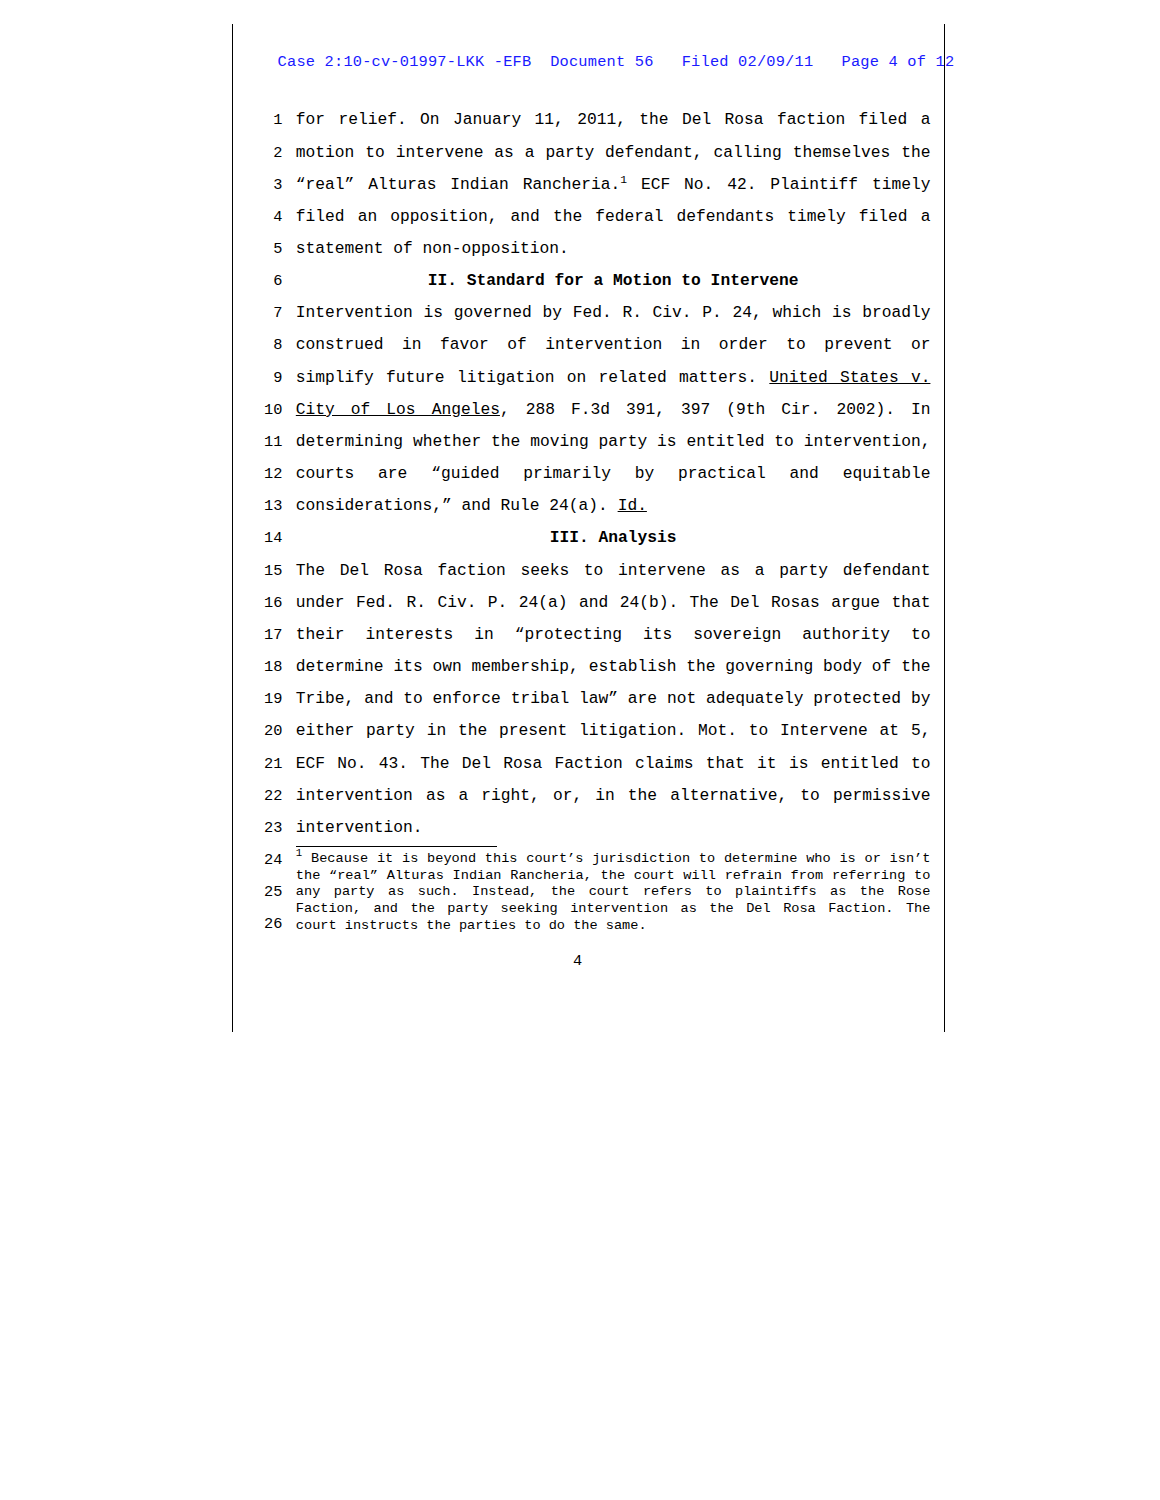Case 2:10-cv-01997-LKK -EFB Document 56 Filed 02/09/11 Page 4 of 12
1
2
3
4
5
6
7
8
9
10
11
12
13
14
15
16
17
18
19
20
21
22
23
24
25
26
for relief. On January 11, 2011, the Del Rosa faction filed a motion to intervene as a party defendant, calling themselves the “real” Alturas Indian Rancheria.1 ECF No. 42. Plaintiff timely filed an opposition, and the federal defendants timely filed a statement of non-opposition.
II. Standard for a Motion to Intervene
Intervention is governed by Fed. R. Civ. P. 24, which is broadly construed in favor of intervention in order to prevent or simplify future litigation on related matters. United States v. City of Los Angeles, 288 F.3d 391, 397 (9th Cir. 2002). In determining whether the moving party is entitled to intervention, courts are “guided primarily by practical and equitable considerations,” and Rule 24(a). Id.
III. Analysis
The Del Rosa faction seeks to intervene as a party defendant under Fed. R. Civ. P. 24(a) and 24(b). The Del Rosas argue that their interests in “protecting its sovereign authority to determine its own membership, establish the governing body of the Tribe, and to enforce tribal law” are not adequately protected by either party in the present litigation. Mot. to Intervene at 5, ECF No. 43. The Del Rosa Faction claims that it is entitled to intervention as a right, or, in the alternative, to permissive intervention.
1 Because it is beyond this court’s jurisdiction to determine who is or isn’t the “real” Alturas Indian Rancheria, the court will refrain from referring to any party as such. Instead, the court refers to plaintiffs as the Rose Faction, and the party seeking intervention as the Del Rosa Faction. The court instructs the parties to do the same.
4